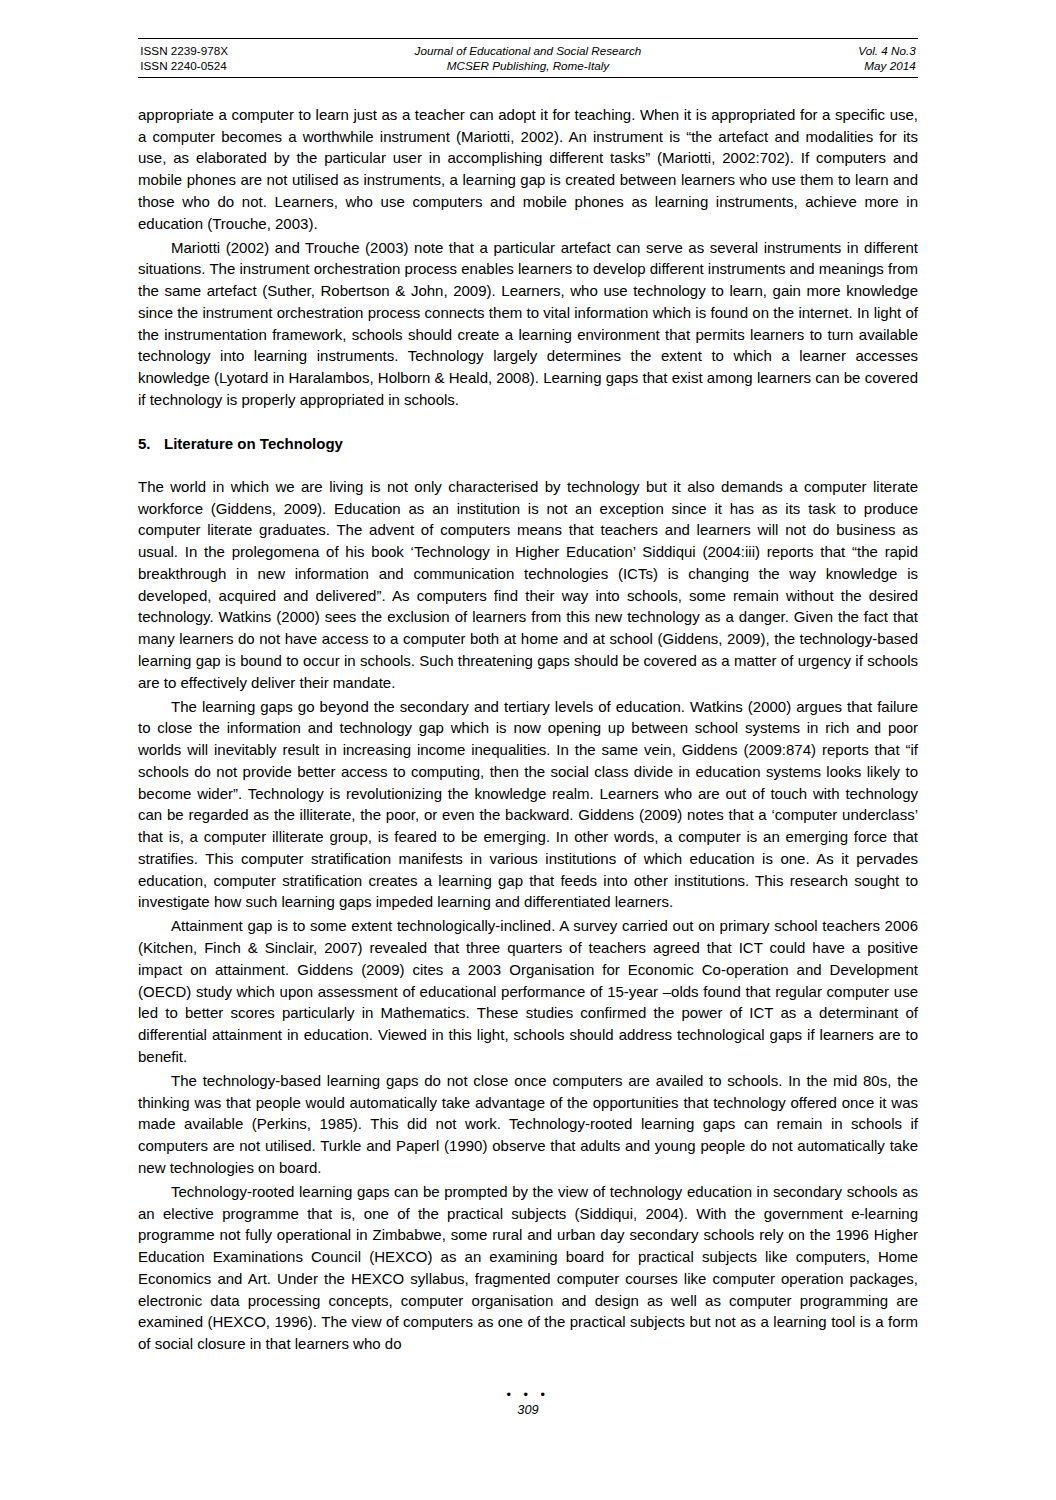| ISSN 2239-978X ISSN 2240-0524 | Journal of Educational and Social Research MCSER Publishing, Rome-Italy | Vol. 4 No.3 May 2014 |
appropriate a computer to learn just as a teacher can adopt it for teaching. When it is appropriated for a specific use, a computer becomes a worthwhile instrument (Mariotti, 2002). An instrument is “the artefact and modalities for its use, as elaborated by the particular user in accomplishing different tasks” (Mariotti, 2002:702). If computers and mobile phones are not utilised as instruments, a learning gap is created between learners who use them to learn and those who do not. Learners, who use computers and mobile phones as learning instruments, achieve more in education (Trouche, 2003).
Mariotti (2002) and Trouche (2003) note that a particular artefact can serve as several instruments in different situations. The instrument orchestration process enables learners to develop different instruments and meanings from the same artefact (Suther, Robertson & John, 2009). Learners, who use technology to learn, gain more knowledge since the instrument orchestration process connects them to vital information which is found on the internet. In light of the instrumentation framework, schools should create a learning environment that permits learners to turn available technology into learning instruments. Technology largely determines the extent to which a learner accesses knowledge (Lyotard in Haralambos, Holborn & Heald, 2008). Learning gaps that exist among learners can be covered if technology is properly appropriated in schools.
5. Literature on Technology
The world in which we are living is not only characterised by technology but it also demands a computer literate workforce (Giddens, 2009). Education as an institution is not an exception since it has as its task to produce computer literate graduates. The advent of computers means that teachers and learners will not do business as usual. In the prolegomena of his book ‘Technology in Higher Education’ Siddiqui (2004:iii) reports that “the rapid breakthrough in new information and communication technologies (ICTs) is changing the way knowledge is developed, acquired and delivered”. As computers find their way into schools, some remain without the desired technology. Watkins (2000) sees the exclusion of learners from this new technology as a danger. Given the fact that many learners do not have access to a computer both at home and at school (Giddens, 2009), the technology-based learning gap is bound to occur in schools. Such threatening gaps should be covered as a matter of urgency if schools are to effectively deliver their mandate.
The learning gaps go beyond the secondary and tertiary levels of education. Watkins (2000) argues that failure to close the information and technology gap which is now opening up between school systems in rich and poor worlds will inevitably result in increasing income inequalities. In the same vein, Giddens (2009:874) reports that “if schools do not provide better access to computing, then the social class divide in education systems looks likely to become wider”. Technology is revolutionizing the knowledge realm. Learners who are out of touch with technology can be regarded as the illiterate, the poor, or even the backward. Giddens (2009) notes that a ‘computer underclass’ that is, a computer illiterate group, is feared to be emerging. In other words, a computer is an emerging force that stratifies. This computer stratification manifests in various institutions of which education is one. As it pervades education, computer stratification creates a learning gap that feeds into other institutions. This research sought to investigate how such learning gaps impeded learning and differentiated learners.
Attainment gap is to some extent technologically-inclined. A survey carried out on primary school teachers 2006 (Kitchen, Finch & Sinclair, 2007) revealed that three quarters of teachers agreed that ICT could have a positive impact on attainment. Giddens (2009) cites a 2003 Organisation for Economic Co-operation and Development (OECD) study which upon assessment of educational performance of 15-year –olds found that regular computer use led to better scores particularly in Mathematics. These studies confirmed the power of ICT as a determinant of differential attainment in education. Viewed in this light, schools should address technological gaps if learners are to benefit.
The technology-based learning gaps do not close once computers are availed to schools. In the mid 80s, the thinking was that people would automatically take advantage of the opportunities that technology offered once it was made available (Perkins, 1985). This did not work. Technology-rooted learning gaps can remain in schools if computers are not utilised. Turkle and Paperl (1990) observe that adults and young people do not automatically take new technologies on board.
Technology-rooted learning gaps can be prompted by the view of technology education in secondary schools as an elective programme that is, one of the practical subjects (Siddiqui, 2004). With the government e-learning programme not fully operational in Zimbabwe, some rural and urban day secondary schools rely on the 1996 Higher Education Examinations Council (HEXCO) as an examining board for practical subjects like computers, Home Economics and Art. Under the HEXCO syllabus, fragmented computer courses like computer operation packages, electronic data processing concepts, computer organisation and design as well as computer programming are examined (HEXCO, 1996). The view of computers as one of the practical subjects but not as a learning tool is a form of social closure in that learners who do
• • • 309